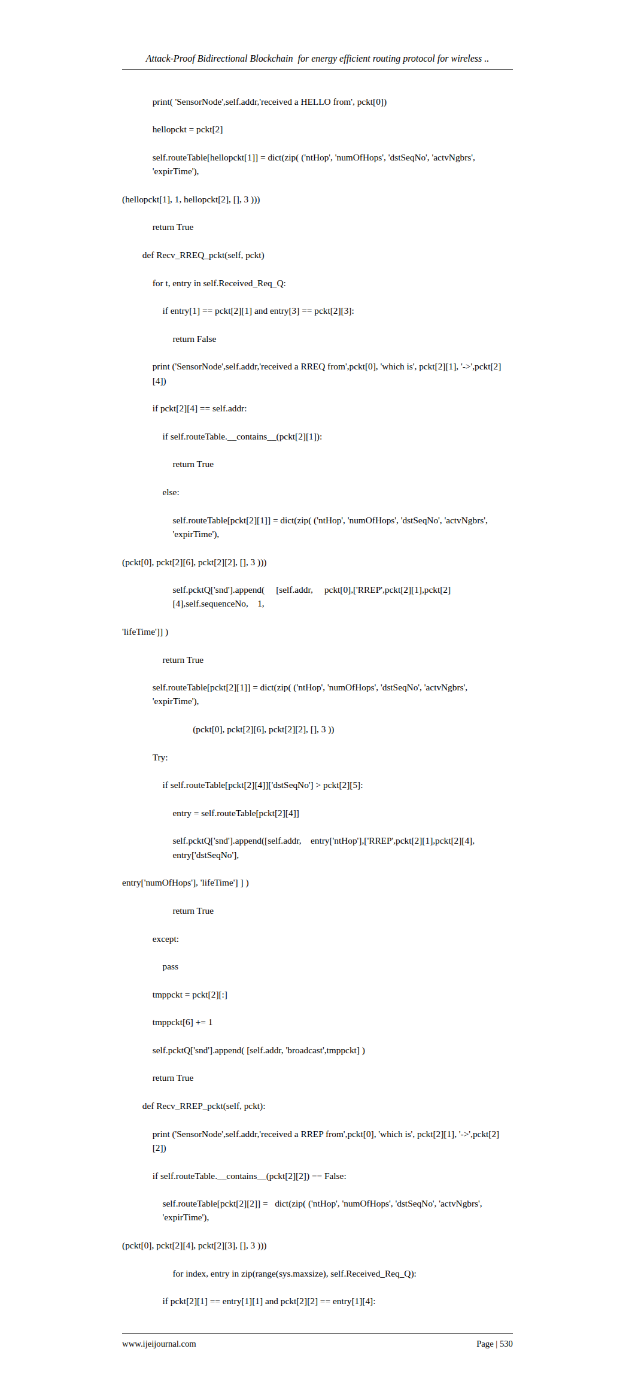Attack-Proof Bidirectional Blockchain for energy efficient routing protocol for wireless ..
print( 'SensorNode',self.addr,'received a HELLO from', pckt[0]) hellopckt = pckt[2] self.routeTable[hellopckt[1]] = dict(zip( ('ntHop', 'numOfHops', 'dstSeqNo', 'actvNgbrs', 'expirTime'), (hellopckt[1], 1, hellopckt[2], [], 3 ))) return True def Recv_RREQ_pckt(self, pckt) for t, entry in self.Received_Req_Q: if entry[1] == pckt[2][1] and entry[3] == pckt[2][3]: return False print ('SensorNode',self.addr,'received a RREQ from',pckt[0], 'which is', pckt[2][1], '->',pckt[2][4]) if pckt[2][4] == self.addr: if self.routeTable.__contains__(pckt[2][1]): return True else: self.routeTable[pckt[2][1]] = dict(zip( ('ntHop', 'numOfHops', 'dstSeqNo', 'actvNgbrs', 'expirTime'), (pckt[0], pckt[2][6], pckt[2][2], [], 3 ))) self.pcktQ['snd'].append( [self.addr, pckt[0],['RREP',pckt[2][1],pckt[2][4],self.sequenceNo, 1, 'lifeTime']] ) return True self.routeTable[pckt[2][1]] = dict(zip( ('ntHop', 'numOfHops', 'dstSeqNo', 'actvNgbrs', 'expirTime'), (pckt[0], pckt[2][6], pckt[2][2], [], 3 )) Try: if self.routeTable[pckt[2][4]]['dstSeqNo'] > pckt[2][5]: entry = self.routeTable[pckt[2][4]] self.pcktQ['snd'].append([self.addr, entry['ntHop'],['RREP',pckt[2][1],pckt[2][4], entry['dstSeqNo'], entry['numOfHops'], 'lifeTime'] ] ) return True except: pass tmppckt = pckt[2][:] tmppckt[6] += 1 self.pcktQ['snd'].append( [self.addr, 'broadcast',tmppckt] ) return True def Recv_RREP_pckt(self, pckt): print ('SensorNode',self.addr,'received a RREP from',pckt[0], 'which is', pckt[2][1], '->',pckt[2][2]) if self.routeTable.__contains__(pckt[2][2]) == False: self.routeTable[pckt[2][2]] = dict(zip( ('ntHop', 'numOfHops', 'dstSeqNo', 'actvNgbrs', 'expirTime'), (pckt[0], pckt[2][4], pckt[2][3], [], 3 ))) for index, entry in zip(range(sys.maxsize), self.Received_Req_Q): if pckt[2][1] == entry[1][1] and pckt[2][2] == entry[1][4]:
www.ijeijournal.com
Page | 530